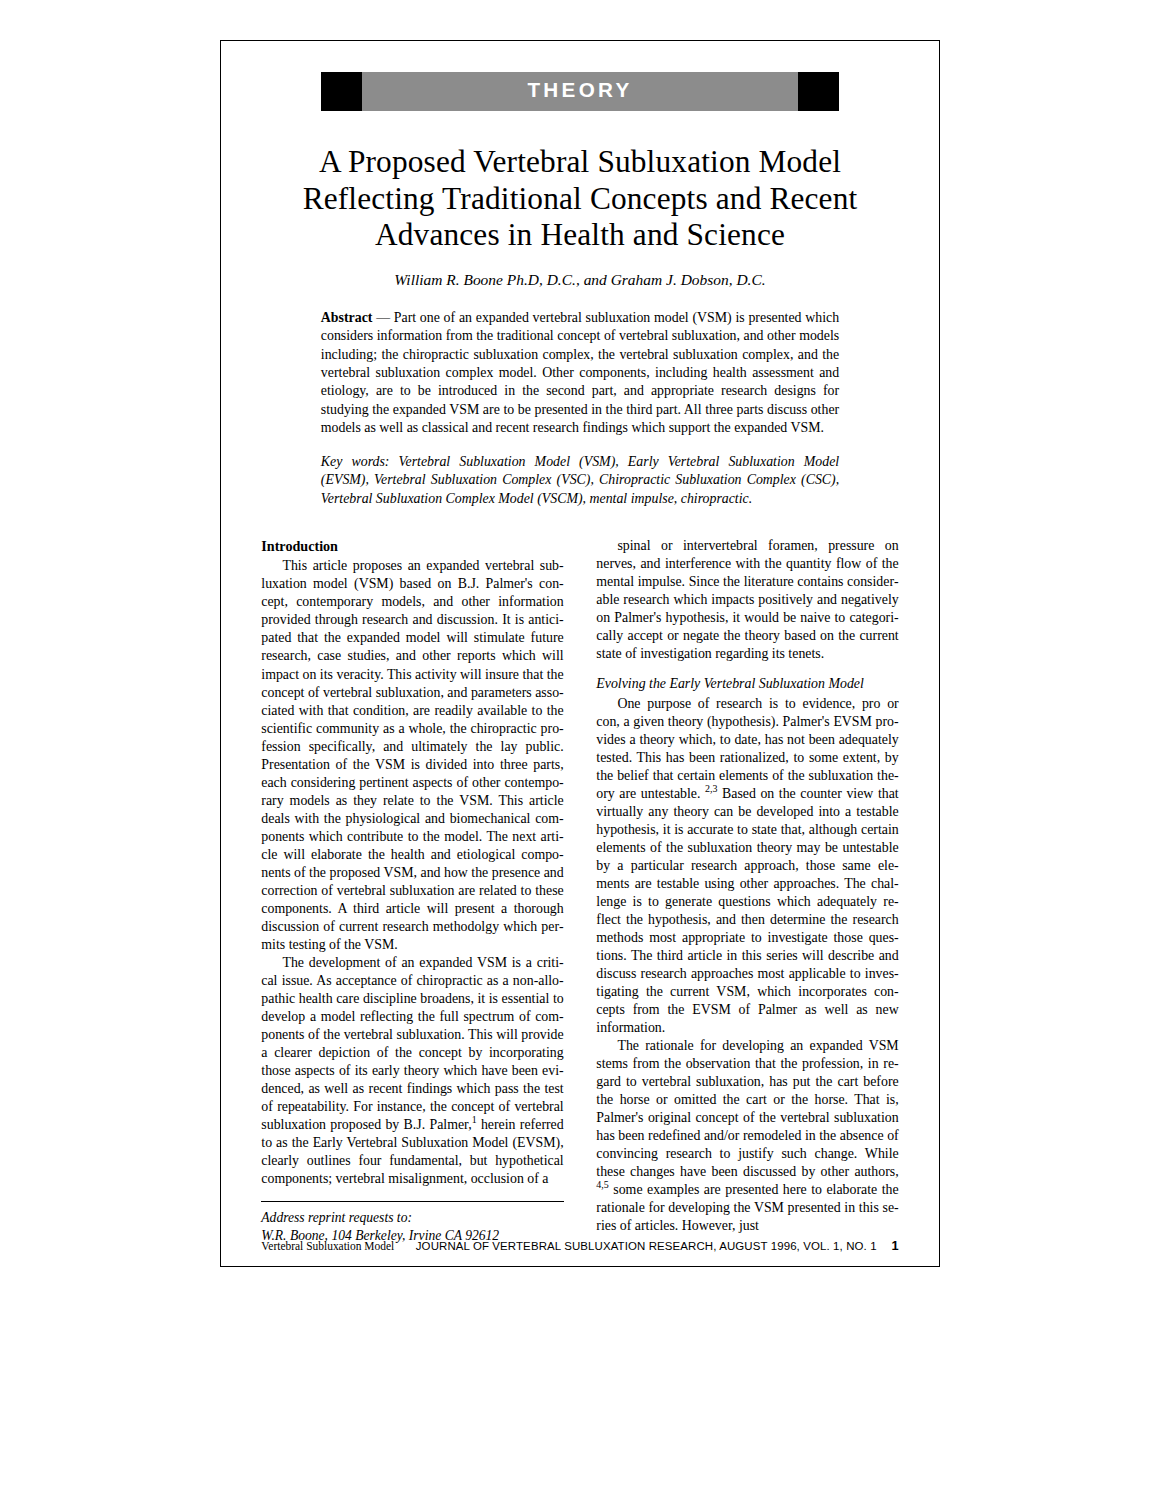THEORY
A Proposed Vertebral Subluxation Model
Reflecting Traditional Concepts and Recent
Advances in Health and Science
William R. Boone Ph.D, D.C., and Graham J. Dobson, D.C.
Abstract — Part one of an expanded vertebral subluxation model (VSM) is presented which considers information from the traditional concept of vertebral subluxation, and other models including; the chiropractic subluxation complex, the vertebral subluxation complex, and the vertebral subluxation complex model. Other components, including health assessment and etiology, are to be introduced in the second part, and appropriate research designs for studying the expanded VSM are to be presented in the third part. All three parts discuss other models as well as classical and recent research findings which support the expanded VSM.
Key words: Vertebral Subluxation Model (VSM), Early Vertebral Subluxation Model (EVSM), Vertebral Subluxation Complex (VSC), Chiropractic Subluxation Complex (CSC), Vertebral Subluxation Complex Model (VSCM), mental impulse, chiropractic.
Introduction
This article proposes an expanded vertebral subluxation model (VSM) based on B.J. Palmer's concept, contemporary models, and other information provided through research and discussion. It is anticipated that the expanded model will stimulate future research, case studies, and other reports which will impact on its veracity. This activity will insure that the concept of vertebral subluxation, and parameters associated with that condition, are readily available to the scientific community as a whole, the chiropractic profession specifically, and ultimately the lay public. Presentation of the VSM is divided into three parts, each considering pertinent aspects of other contemporary models as they relate to the VSM. This article deals with the physiological and biomechanical components which contribute to the model. The next article will elaborate the health and etiological components of the proposed VSM, and how the presence and correction of vertebral subluxation are related to these components. A third article will present a thorough discussion of current research methodolgy which permits testing of the VSM.
The development of an expanded VSM is a critical issue. As acceptance of chiropractic as a non-allopathic health care discipline broadens, it is essential to develop a model reflecting the full spectrum of components of the vertebral subluxation. This will provide a clearer depiction of the concept by incorporating those aspects of its early theory which have been evidenced, as well as recent findings which pass the test of repeatability. For instance, the concept of vertebral subluxation proposed by B.J. Palmer,1 herein referred to as the Early Vertebral Subluxation Model (EVSM), clearly outlines four fundamental, but hypothetical components; vertebral misalignment, occlusion of a
Address reprint requests to:
W.R. Boone, 104 Berkeley, Irvine CA 92612
spinal or intervertebral foramen, pressure on nerves, and interference with the quantity flow of the mental impulse. Since the literature contains considerable research which impacts positively and negatively on Palmer's hypothesis, it would be naive to categorically accept or negate the theory based on the current state of investigation regarding its tenets.
Evolving the Early Vertebral Subluxation Model
One purpose of research is to evidence, pro or con, a given theory (hypothesis). Palmer's EVSM provides a theory which, to date, has not been adequately tested. This has been rationalized, to some extent, by the belief that certain elements of the subluxation theory are untestable. 2,3 Based on the counter view that virtually any theory can be developed into a testable hypothesis, it is accurate to state that, although certain elements of the subluxation theory may be untestable by a particular research approach, those same elements are testable using other approaches. The challenge is to generate questions which adequately reflect the hypothesis, and then determine the research methods most appropriate to investigate those questions. The third article in this series will describe and discuss research approaches most applicable to investigating the current VSM, which incorporates concepts from the EVSM of Palmer as well as new information.
The rationale for developing an expanded VSM stems from the observation that the profession, in regard to vertebral subluxation, has put the cart before the horse or omitted the cart or the horse. That is, Palmer's original concept of the vertebral subluxation has been redefined and/or remodeled in the absence of convincing research to justify such change. While these changes have been discussed by other authors, 4,5 some examples are presented here to elaborate the rationale for developing the VSM presented in this series of articles. However, just
Vertebral Subluxation Model
JOURNAL OF VERTEBRAL SUBLUXATION RESEARCH, AUGUST 1996, VOL. 1, NO. 1 1